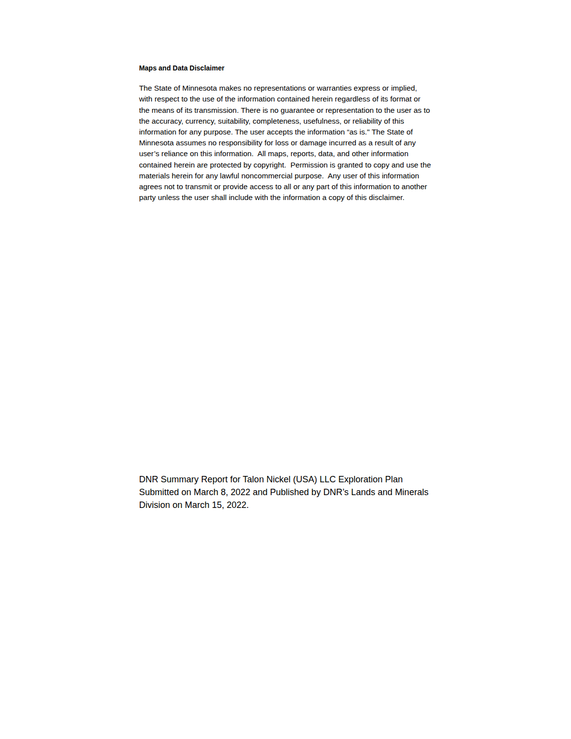Maps and Data Disclaimer
The State of Minnesota makes no representations or warranties express or implied, with respect to the use of the information contained herein regardless of its format or the means of its transmission. There is no guarantee or representation to the user as to the accuracy, currency, suitability, completeness, usefulness, or reliability of this information for any purpose. The user accepts the information “as is." The State of Minnesota assumes no responsibility for loss or damage incurred as a result of any user’s reliance on this information. All maps, reports, data, and other information contained herein are protected by copyright. Permission is granted to copy and use the materials herein for any lawful noncommercial purpose. Any user of this information agrees not to transmit or provide access to all or any part of this information to another party unless the user shall include with the information a copy of this disclaimer.
DNR Summary Report for Talon Nickel (USA) LLC Exploration Plan Submitted on March 8, 2022 and Published by DNR’s Lands and Minerals Division on March 15, 2022.